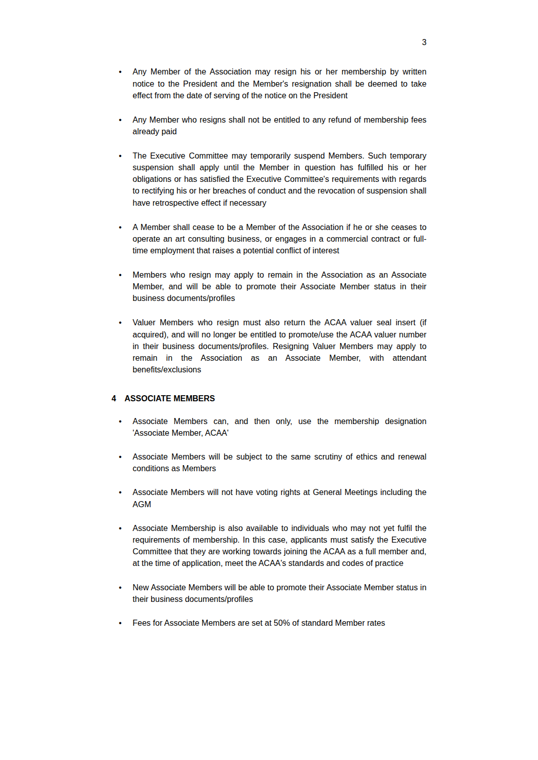3
Any Member of the Association may resign his or her membership by written notice to the President and the Member's resignation shall be deemed to take effect from the date of serving of the notice on the President
Any Member who resigns shall not be entitled to any refund of membership fees already paid
The Executive Committee may temporarily suspend Members. Such temporary suspension shall apply until the Member in question has fulfilled his or her obligations or has satisfied the Executive Committee's requirements with regards to rectifying his or her breaches of conduct and the revocation of suspension shall have retrospective effect if necessary
A Member shall cease to be a Member of the Association if he or she ceases to operate an art consulting business, or engages in a commercial contract or full-time employment that raises a potential conflict of interest
Members who resign may apply to remain in the Association as an Associate Member, and will be able to promote their Associate Member status in their business documents/profiles
Valuer Members who resign must also return the ACAA valuer seal insert (if acquired), and will no longer be entitled to promote/use the ACAA valuer number in their business documents/profiles. Resigning Valuer Members may apply to remain in the Association as an Associate Member, with attendant benefits/exclusions
4 ASSOCIATE MEMBERS
Associate Members can, and then only, use the membership designation 'Associate Member, ACAA'
Associate Members will be subject to the same scrutiny of ethics and renewal conditions as Members
Associate Members will not have voting rights at General Meetings including the AGM
Associate Membership is also available to individuals who may not yet fulfil the requirements of membership. In this case, applicants must satisfy the Executive Committee that they are working towards joining the ACAA as a full member and, at the time of application, meet the ACAA's standards and codes of practice
New Associate Members will be able to promote their Associate Member status in their business documents/profiles
Fees for Associate Members are set at 50% of standard Member rates